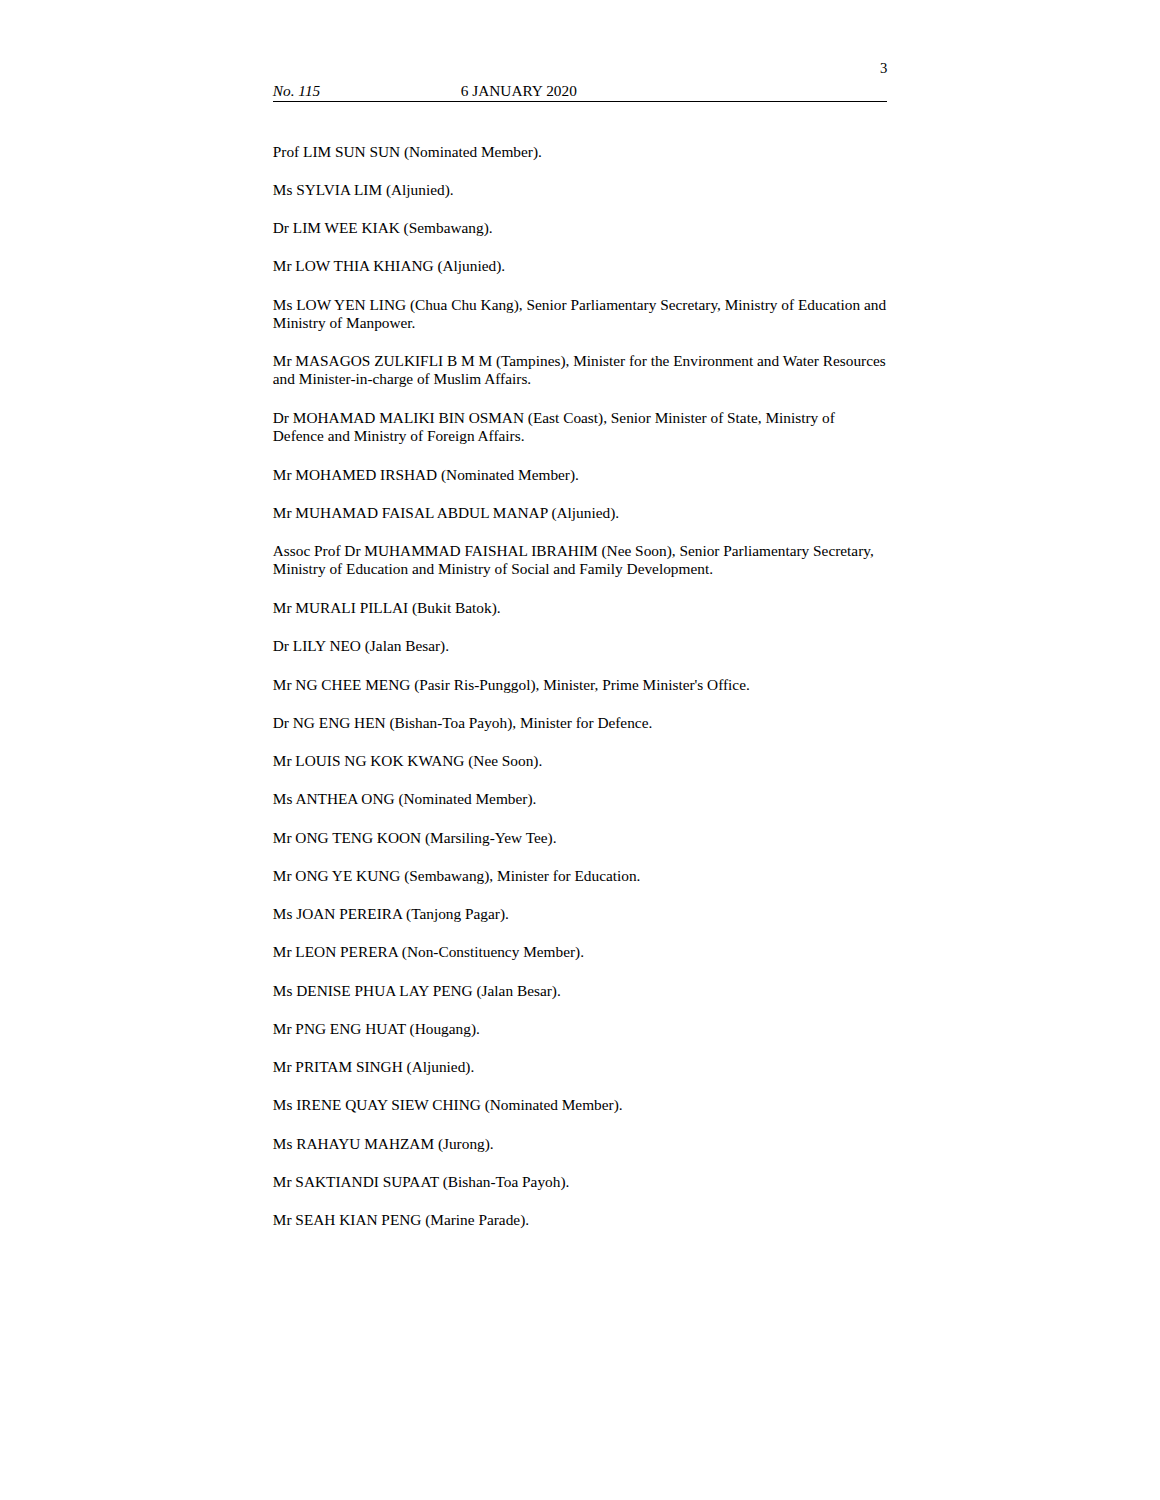3
No. 115
6 JANUARY 2020
Prof LIM SUN SUN (Nominated Member).
Ms SYLVIA LIM (Aljunied).
Dr LIM WEE KIAK (Sembawang).
Mr LOW THIA KHIANG (Aljunied).
Ms LOW YEN LING (Chua Chu Kang), Senior Parliamentary Secretary, Ministry of Education and Ministry of Manpower.
Mr MASAGOS ZULKIFLI B M M (Tampines), Minister for the Environment and Water Resources and Minister-in-charge of Muslim Affairs.
Dr MOHAMAD MALIKI BIN OSMAN (East Coast), Senior Minister of State, Ministry of Defence and Ministry of Foreign Affairs.
Mr MOHAMED IRSHAD (Nominated Member).
Mr MUHAMAD FAISAL ABDUL MANAP (Aljunied).
Assoc Prof Dr MUHAMMAD FAISHAL IBRAHIM (Nee Soon), Senior Parliamentary Secretary, Ministry of Education and Ministry of Social and Family Development.
Mr MURALI PILLAI (Bukit Batok).
Dr LILY NEO (Jalan Besar).
Mr NG CHEE MENG (Pasir Ris-Punggol), Minister, Prime Minister's Office.
Dr NG ENG HEN (Bishan-Toa Payoh), Minister for Defence.
Mr LOUIS NG KOK KWANG (Nee Soon).
Ms ANTHEA ONG (Nominated Member).
Mr ONG TENG KOON (Marsiling-Yew Tee).
Mr ONG YE KUNG (Sembawang), Minister for Education.
Ms JOAN PEREIRA (Tanjong Pagar).
Mr LEON PERERA (Non-Constituency Member).
Ms DENISE PHUA LAY PENG (Jalan Besar).
Mr PNG ENG HUAT (Hougang).
Mr PRITAM SINGH (Aljunied).
Ms IRENE QUAY SIEW CHING (Nominated Member).
Ms RAHAYU MAHZAM (Jurong).
Mr SAKTIANDI SUPAAT (Bishan-Toa Payoh).
Mr SEAH KIAN PENG (Marine Parade).